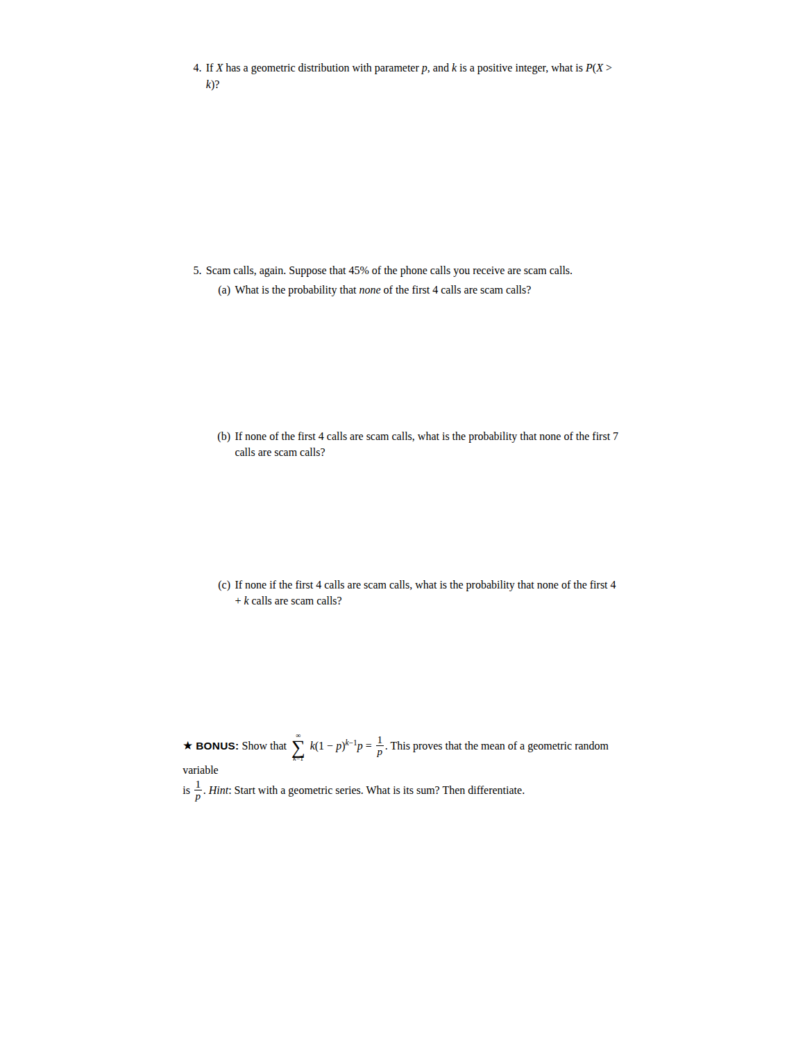4. If X has a geometric distribution with parameter p, and k is a positive integer, what is P(X > k)?
5. Scam calls, again. Suppose that 45% of the phone calls you receive are scam calls.
(a) What is the probability that none of the first 4 calls are scam calls?
(b) If none of the first 4 calls are scam calls, what is the probability that none of the first 7 calls are scam calls?
(c) If none if the first 4 calls are scam calls, what is the probability that none of the first 4 + k calls are scam calls?
★ BONUS: Show that ∞ ∑ k=1 k(1 − p)k−1p = 1 p. This proves that the mean of a geometric random variable
is 1 p. Hint: Start with a geometric series. What is its sum? Then differentiate.